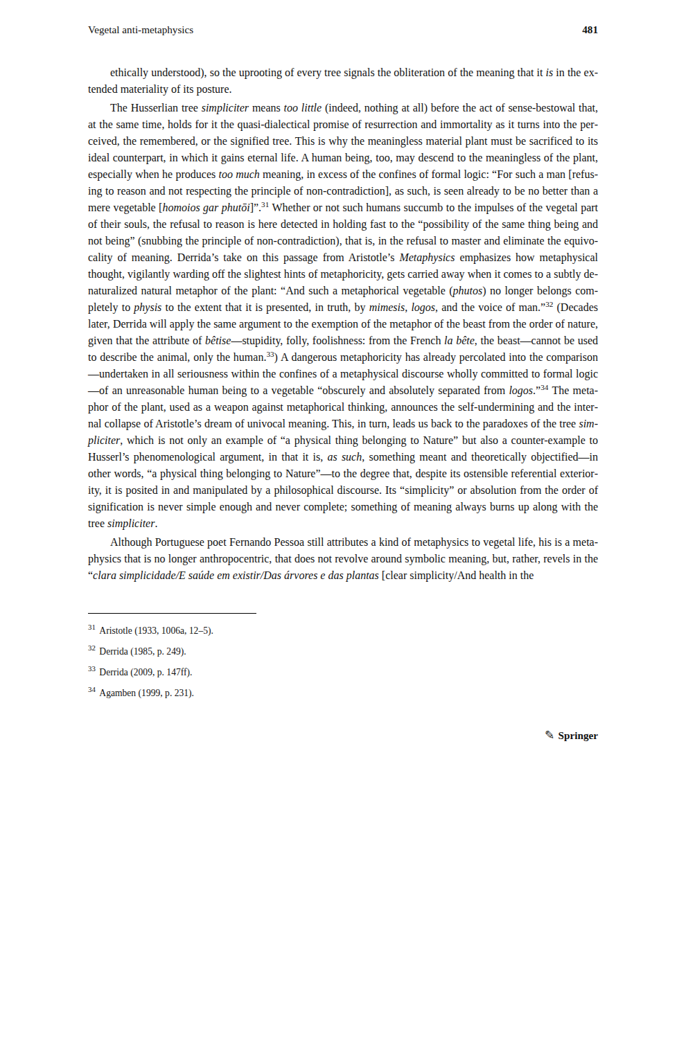Vegetal anti-metaphysics 481
ethically understood), so the uprooting of every tree signals the obliteration of the meaning that it is in the extended materiality of its posture.
The Husserlian tree simpliciter means too little (indeed, nothing at all) before the act of sense-bestowal that, at the same time, holds for it the quasi-dialectical promise of resurrection and immortality as it turns into the perceived, the remembered, or the signified tree. This is why the meaningless material plant must be sacrificed to its ideal counterpart, in which it gains eternal life. A human being, too, may descend to the meaningless of the plant, especially when he produces too much meaning, in excess of the confines of formal logic: “For such a man [refusing to reason and not respecting the principle of non-contradiction], as such, is seen already to be no better than a mere vegetable [homoios gar phutōi]”.31 Whether or not such humans succumb to the impulses of the vegetal part of their souls, the refusal to reason is here detected in holding fast to the “possibility of the same thing being and not being” (snubbing the principle of non-contradiction), that is, in the refusal to master and eliminate the equivocality of meaning. Derrida’s take on this passage from Aristotle’s Metaphysics emphasizes how metaphysical thought, vigilantly warding off the slightest hints of metaphoricity, gets carried away when it comes to a subtly de-naturalized natural metaphor of the plant: “And such a metaphorical vegetable (phutos) no longer belongs completely to physis to the extent that it is presented, in truth, by mimesis, logos, and the voice of man.”32 (Decades later, Derrida will apply the same argument to the exemption of the metaphor of the beast from the order of nature, given that the attribute of bêtise—stupidity, folly, foolishness: from the French la bête, the beast—cannot be used to describe the animal, only the human.33) A dangerous metaphoricity has already percolated into the comparison—undertaken in all seriousness within the confines of a metaphysical discourse wholly committed to formal logic—of an unreasonable human being to a vegetable “obscurely and absolutely separated from logos.”34 The metaphor of the plant, used as a weapon against metaphorical thinking, announces the self-undermining and the internal collapse of Aristotle’s dream of univocal meaning. This, in turn, leads us back to the paradoxes of the tree simpliciter, which is not only an example of “a physical thing belonging to Nature” but also a counter-example to Husserl’s phenomenological argument, in that it is, as such, something meant and theoretically objectified—in other words, “a physical thing belonging to Nature”—to the degree that, despite its ostensible referential exteriority, it is posited in and manipulated by a philosophical discourse. Its “simplicity” or absolution from the order of signification is never simple enough and never complete; something of meaning always burns up along with the tree simpliciter.
Although Portuguese poet Fernando Pessoa still attributes a kind of metaphysics to vegetal life, his is a metaphysics that is no longer anthropocentric, that does not revolve around symbolic meaning, but, rather, revels in the “clara simplicidade/E saúde em existir/Das árvores e das plantas [clear simplicity/And health in the
31 Aristotle (1933, 1006a, 12–5).
32 Derrida (1985, p. 249).
33 Derrida (2009, p. 147ff).
34 Agamben (1999, p. 231).
✎Springer